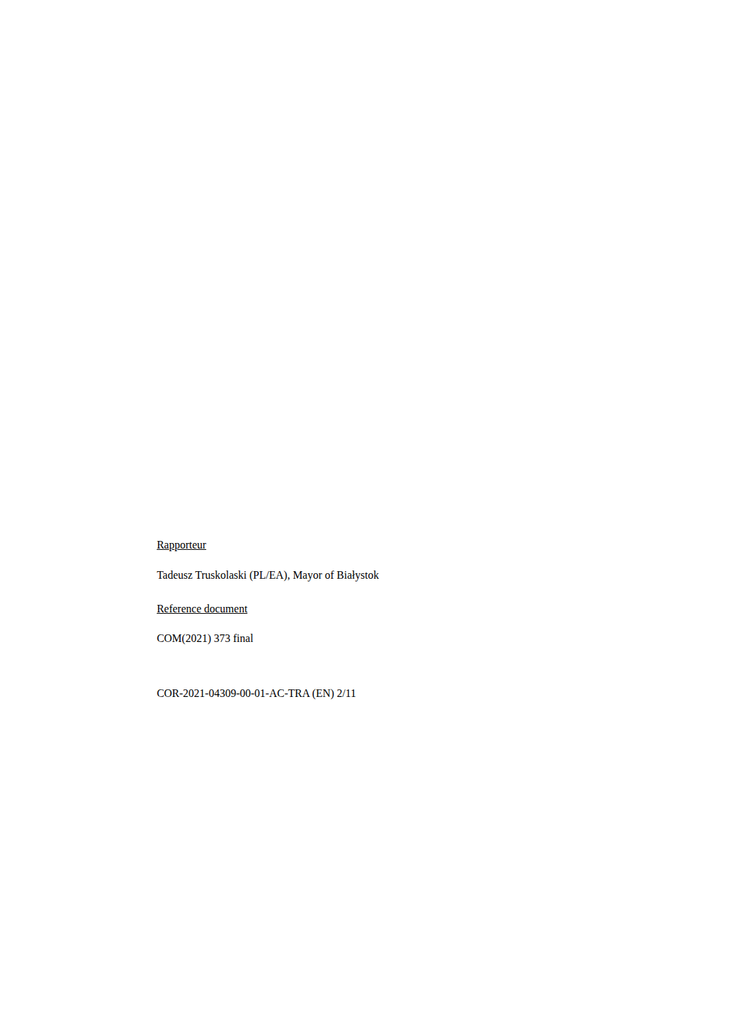Rapporteur
Tadeusz Truskolaski (PL/EA), Mayor of Białystok
Reference document
COM(2021) 373 final
COR-2021-04309-00-01-AC-TRA (EN) 2/11